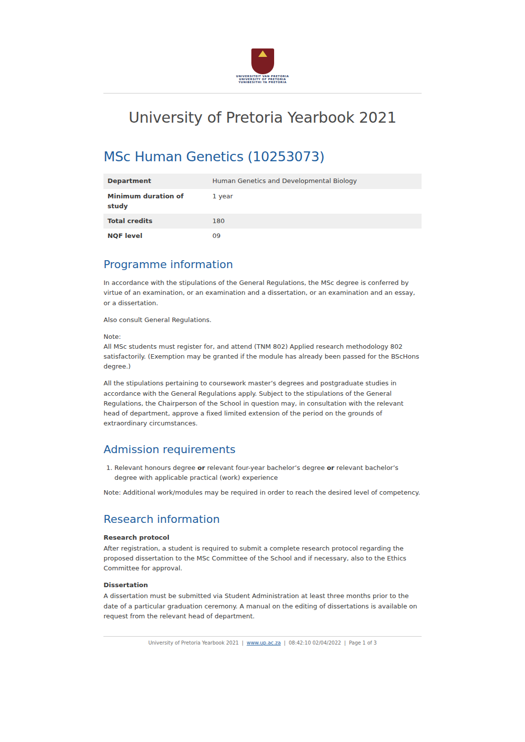Universiteit van Pretoria University of Pretoria Yunibesithi ya Pretoria
University of Pretoria Yearbook 2021
MSc Human Genetics (10253073)
| Department | Human Genetics and Developmental Biology |
| Minimum duration of study | 1 year |
| Total credits | 180 |
| NQF level | 09 |
Programme information
In accordance with the stipulations of the General Regulations, the MSc degree is conferred by virtue of an examination, or an examination and a dissertation, or an examination and an essay, or a dissertation.
Also consult General Regulations.
Note:
All MSc students must register for, and attend (TNM 802) Applied research methodology 802 satisfactorily. (Exemption may be granted if the module has already been passed for the BScHons degree.)
All the stipulations pertaining to coursework master’s degrees and postgraduate studies in accordance with the General Regulations apply. Subject to the stipulations of the General Regulations, the Chairperson of the School in question may, in consultation with the relevant head of department, approve a fixed limited extension of the period on the grounds of extraordinary circumstances.
Admission requirements
Relevant honours degree or relevant four-year bachelor’s degree or relevant bachelor’s degree with applicable practical (work) experience
Note: Additional work/modules may be required in order to reach the desired level of competency.
Research information
Research protocol
After registration, a student is required to submit a complete research protocol regarding the proposed dissertation to the MSc Committee of the School and if necessary, also to the Ethics Committee for approval.
Dissertation
A dissertation must be submitted via Student Administration at least three months prior to the date of a particular graduation ceremony. A manual on the editing of dissertations is available on request from the relevant head of department.
University of Pretoria Yearbook 2021 | www.up.ac.za | 08:42:10 02/04/2022 | Page 1 of 3